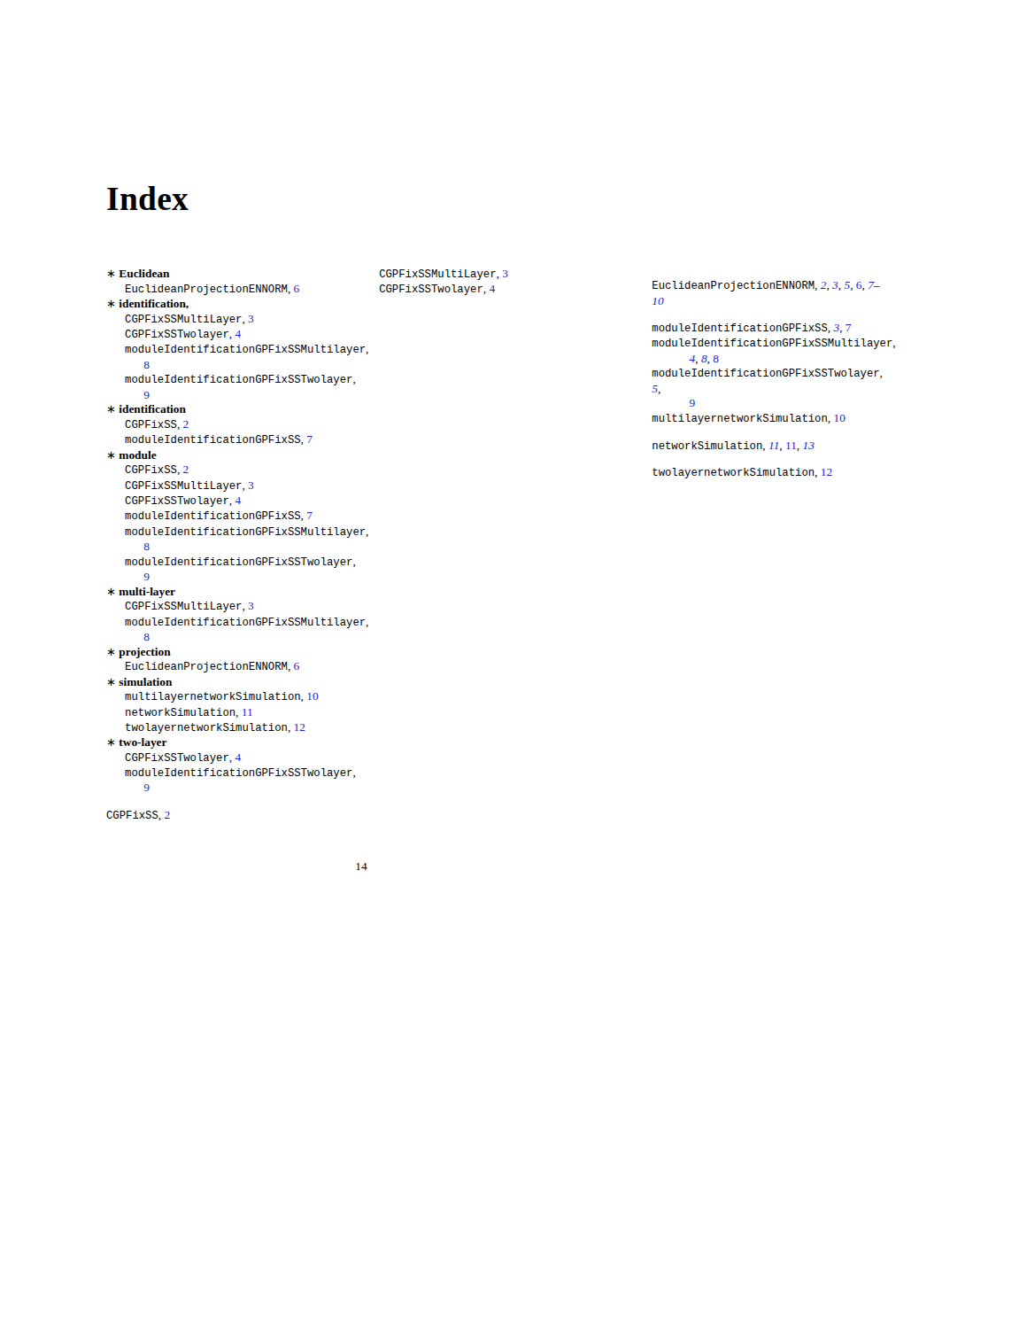Index
∗ Euclidean
EuclideanProjectionENNORM, 6
∗ identification,
CGPFixSSMultiLayer, 3
CGPFixSSTwolayer, 4
moduleIdentificationGPFixSSMultilayer,
8
moduleIdentificationGPFixSSTwolayer,
9
∗ identification
CGPFixSS, 2
moduleIdentificationGPFixSS, 7
∗ module
CGPFixSS, 2
CGPFixSSMultiLayer, 3
CGPFixSSTwolayer, 4
moduleIdentificationGPFixSS, 7
moduleIdentificationGPFixSSMultilayer,
8
moduleIdentificationGPFixSSTwolayer,
9
∗ multi-layer
CGPFixSSMultiLayer, 3
moduleIdentificationGPFixSSMultilayer,
8
∗ projection
EuclideanProjectionENNORM, 6
∗ simulation
multilayernetworkSimulation, 10
networkSimulation, 11
twolayernetworkSimulation, 12
∗ two-layer
CGPFixSSTwolayer, 4
moduleIdentificationGPFixSSTwolayer,
9
CGPFixSS, 2
CGPFixSSMultiLayer, 3
CGPFixSSTwolayer, 4
EuclideanProjectionENNORM, 2, 3, 5, 6, 7–10
moduleIdentificationGPFixSS, 3, 7
moduleIdentificationGPFixSSMultilayer,
4, 8, 8
moduleIdentificationGPFixSSTwolayer, 5,
9
multilayernetworkSimulation, 10
networkSimulation, 11, 11, 13
twolayernetworkSimulation, 12
14